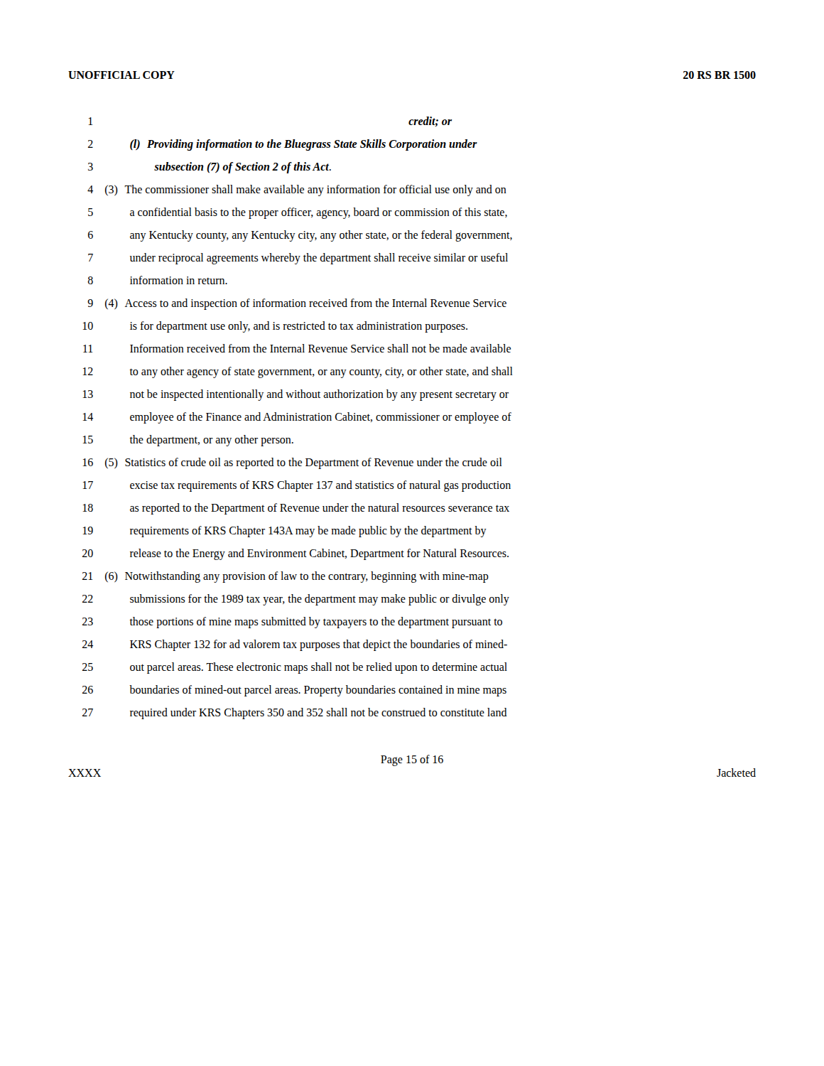Unofficial Copy
20 RS BR 1500
credit; or
(l) Providing information to the Bluegrass State Skills Corporation under
subsection (7) of Section 2 of this Act.
(3) The commissioner shall make available any information for official use only and on
a confidential basis to the proper officer, agency, board or commission of this state,
any Kentucky county, any Kentucky city, any other state, or the federal government,
under reciprocal agreements whereby the department shall receive similar or useful
information in return.
(4) Access to and inspection of information received from the Internal Revenue Service
is for department use only, and is restricted to tax administration purposes.
Information received from the Internal Revenue Service shall not be made available
to any other agency of state government, or any county, city, or other state, and shall
not be inspected intentionally and without authorization by any present secretary or
employee of the Finance and Administration Cabinet, commissioner or employee of
the department, or any other person.
(5) Statistics of crude oil as reported to the Department of Revenue under the crude oil
excise tax requirements of KRS Chapter 137 and statistics of natural gas production
as reported to the Department of Revenue under the natural resources severance tax
requirements of KRS Chapter 143A may be made public by the department by
release to the Energy and Environment Cabinet, Department for Natural Resources.
(6) Notwithstanding any provision of law to the contrary, beginning with mine-map
submissions for the 1989 tax year, the department may make public or divulge only
those portions of mine maps submitted by taxpayers to the department pursuant to
KRS Chapter 132 for ad valorem tax purposes that depict the boundaries of mined-
out parcel areas. These electronic maps shall not be relied upon to determine actual
boundaries of mined-out parcel areas. Property boundaries contained in mine maps
required under KRS Chapters 350 and 352 shall not be construed to constitute land
Page 15 of 16
XXXX
Jacketed